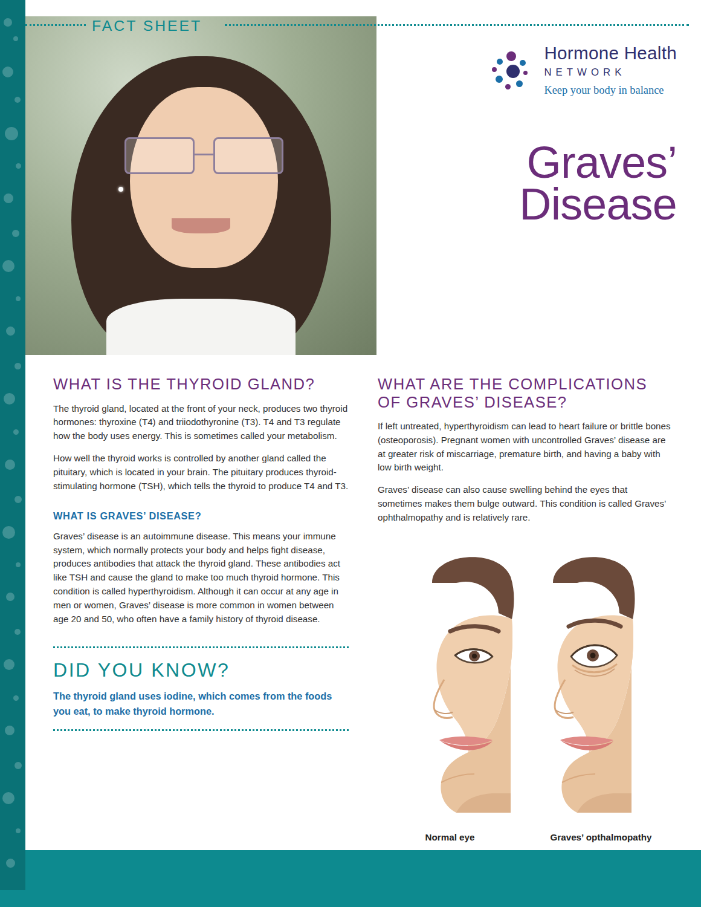FACT SHEET
Hormone Health
NETWORK
Keep your body in balance
Graves’Disease
What is the thyroid gland?
The thyroid gland, located at the front of your neck, produces two thyroid hormones: thyroxine (T4) and triiodothyronine (T3). T4 and T3 regulate how the body uses energy. This is sometimes called your metabolism.
How well the thyroid works is controlled by another gland called the pituitary, which is located in your brain. The pituitary produces thyroid-stimulating hormone (TSH), which tells the thyroid to produce T4 and T3.
What is Graves’ disease?
Graves’ disease is an autoimmune disease. This means your immune system, which normally protects your body and helps fight disease, produces antibodies that attack the thyroid gland. These antibodies act like TSH and cause the gland to make too much thyroid hormone. This condition is called hyperthyroidism. Although it can occur at any age in men or women, Graves’ disease is more common in women between age 20 and 50, who often have a family history of thyroid disease.
Did you know?
The thyroid gland uses iodine, which comes from the foods you eat, to make thyroid hormone.
What are the complications of Graves’ disease?
If left untreated, hyperthyroidism can lead to heart failure or brittle bones (osteoporosis). Pregnant women with uncontrolled Graves’ disease are at greater risk of miscarriage, premature birth, and having a baby with low birth weight.
Graves’ disease can also cause swelling behind the eyes that sometimes makes them bulge outward. This condition is called Graves’ ophthalmopathy and is relatively rare.
Normal eye Graves’ opthalmopathy